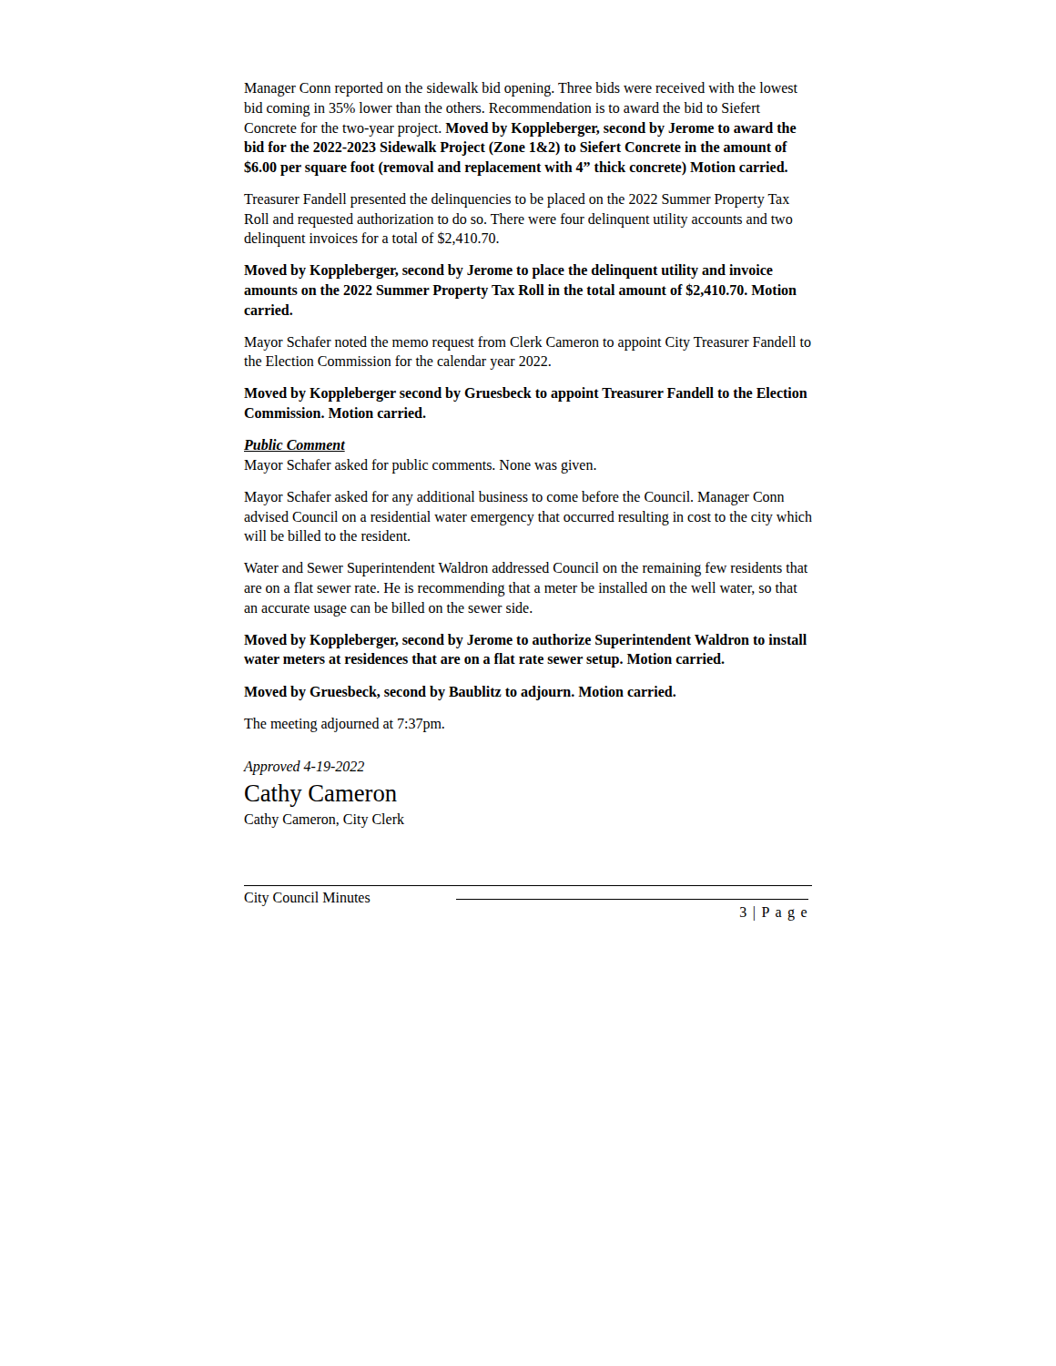Manager Conn reported on the sidewalk bid opening. Three bids were received with the lowest bid coming in 35% lower than the others. Recommendation is to award the bid to Siefert Concrete for the two-year project. Moved by Koppleberger, second by Jerome to award the bid for the 2022-2023 Sidewalk Project (Zone 1&2) to Siefert Concrete in the amount of $6.00 per square foot (removal and replacement with 4” thick concrete) Motion carried.
Treasurer Fandell presented the delinquencies to be placed on the 2022 Summer Property Tax Roll and requested authorization to do so. There were four delinquent utility accounts and two delinquent invoices for a total of $2,410.70.
Moved by Koppleberger, second by Jerome to place the delinquent utility and invoice amounts on the 2022 Summer Property Tax Roll in the total amount of $2,410.70. Motion carried.
Mayor Schafer noted the memo request from Clerk Cameron to appoint City Treasurer Fandell to the Election Commission for the calendar year 2022.
Moved by Koppleberger second by Gruesbeck to appoint Treasurer Fandell to the Election Commission. Motion carried.
Public Comment
Mayor Schafer asked for public comments. None was given.
Mayor Schafer asked for any additional business to come before the Council. Manager Conn advised Council on a residential water emergency that occurred resulting in cost to the city which will be billed to the resident.
Water and Sewer Superintendent Waldron addressed Council on the remaining few residents that are on a flat sewer rate. He is recommending that a meter be installed on the well water, so that an accurate usage can be billed on the sewer side.
Moved by Koppleberger, second by Jerome to authorize Superintendent Waldron to install water meters at residences that are on a flat rate sewer setup. Motion carried.
Moved by Gruesbeck, second by Baublitz to adjourn. Motion carried.
The meeting adjourned at 7:37pm.
Approved 4-19-2022
Cathy Cameron
Cathy Cameron, City Clerk
City Council Minutes
3 | P a g e